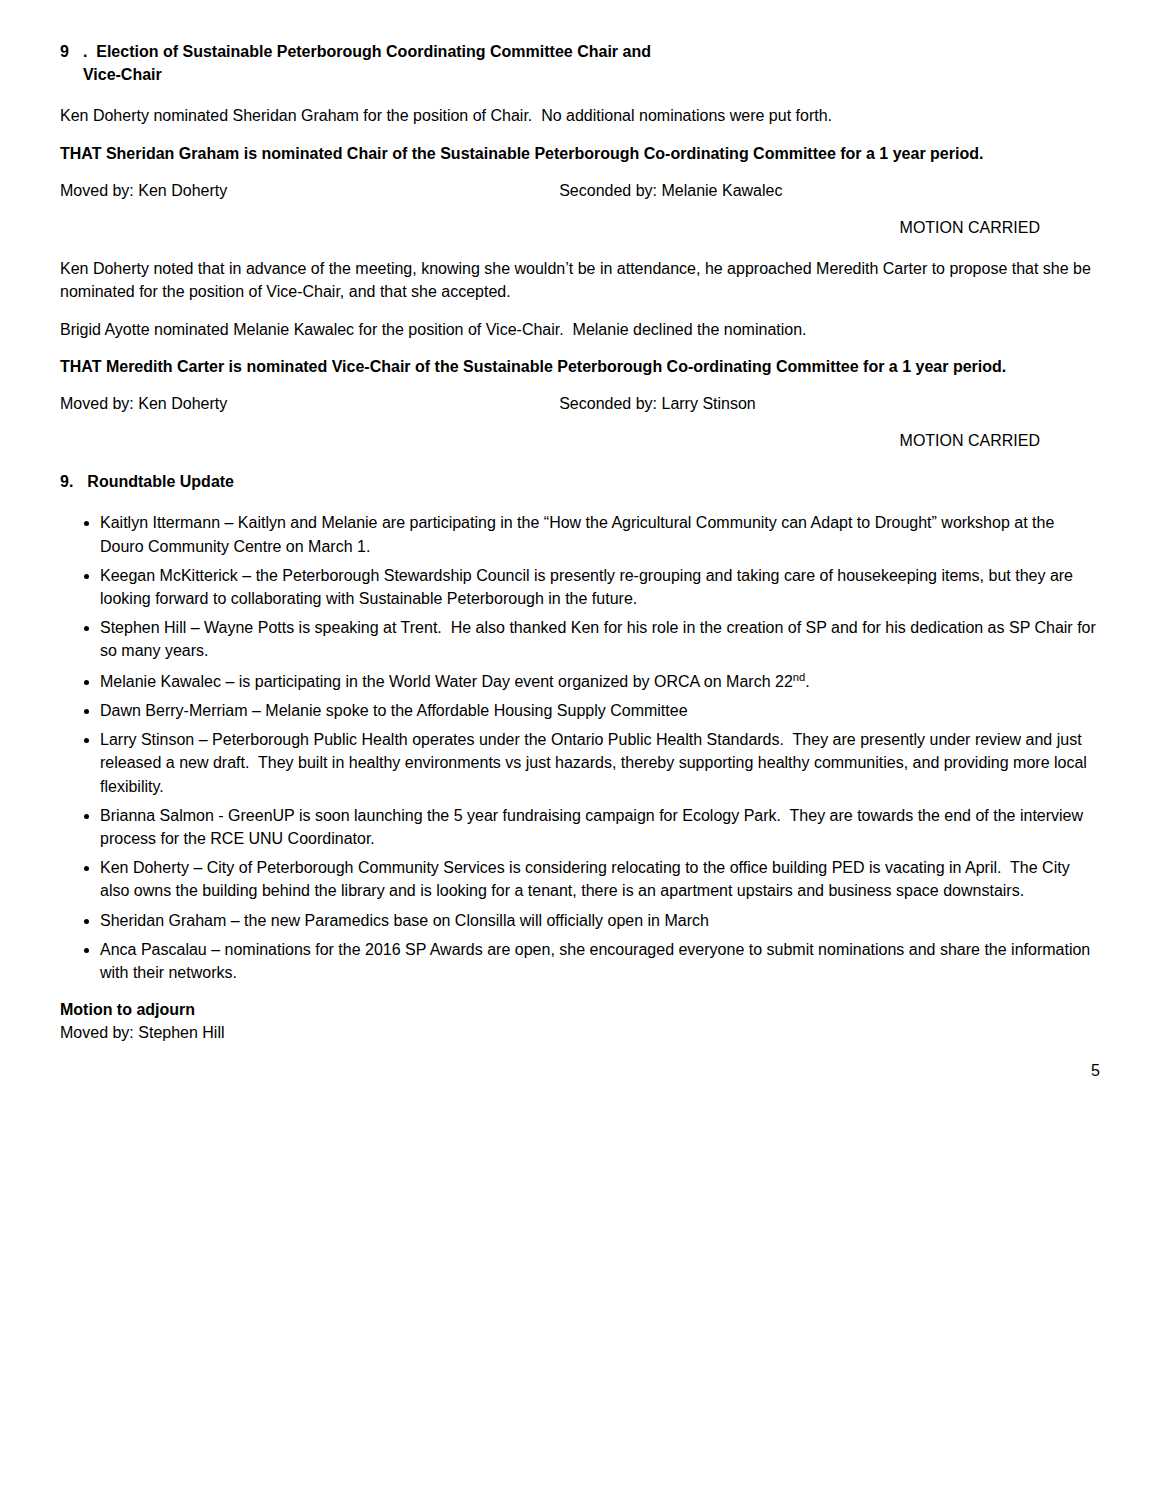9 . Election of Sustainable Peterborough Coordinating Committee Chair and
Vice-Chair
Ken Doherty nominated Sheridan Graham for the position of Chair. No additional nominations were put forth.
THAT Sheridan Graham is nominated Chair of the Sustainable Peterborough Co-ordinating Committee for a 1 year period.
Moved by: Ken Doherty
Seconded by: Melanie Kawalec
MOTION CARRIED
Ken Doherty noted that in advance of the meeting, knowing she wouldn’t be in attendance, he approached Meredith Carter to propose that she be nominated for the position of Vice-Chair, and that she accepted.
Brigid Ayotte nominated Melanie Kawalec for the position of Vice-Chair. Melanie declined the nomination.
THAT Meredith Carter is nominated Vice-Chair of the Sustainable Peterborough Co-ordinating Committee for a 1 year period.
Moved by: Ken Doherty
Seconded by: Larry Stinson
MOTION CARRIED
9. Roundtable Update
Kaitlyn Ittermann – Kaitlyn and Melanie are participating in the “How the Agricultural Community can Adapt to Drought” workshop at the Douro Community Centre on March 1.
Keegan McKitterick – the Peterborough Stewardship Council is presently re-grouping and taking care of housekeeping items, but they are looking forward to collaborating with Sustainable Peterborough in the future.
Stephen Hill – Wayne Potts is speaking at Trent. He also thanked Ken for his role in the creation of SP and for his dedication as SP Chair for so many years.
Melanie Kawalec – is participating in the World Water Day event organized by ORCA on March 22nd.
Dawn Berry-Merriam – Melanie spoke to the Affordable Housing Supply Committee
Larry Stinson – Peterborough Public Health operates under the Ontario Public Health Standards. They are presently under review and just released a new draft. They built in healthy environments vs just hazards, thereby supporting healthy communities, and providing more local flexibility.
Brianna Salmon - GreenUP is soon launching the 5 year fundraising campaign for Ecology Park. They are towards the end of the interview process for the RCE UNU Coordinator.
Ken Doherty – City of Peterborough Community Services is considering relocating to the office building PED is vacating in April. The City also owns the building behind the library and is looking for a tenant, there is an apartment upstairs and business space downstairs.
Sheridan Graham – the new Paramedics base on Clonsilla will officially open in March
Anca Pascalau – nominations for the 2016 SP Awards are open, she encouraged everyone to submit nominations and share the information with their networks.
Motion to adjourn
Moved by: Stephen Hill
5